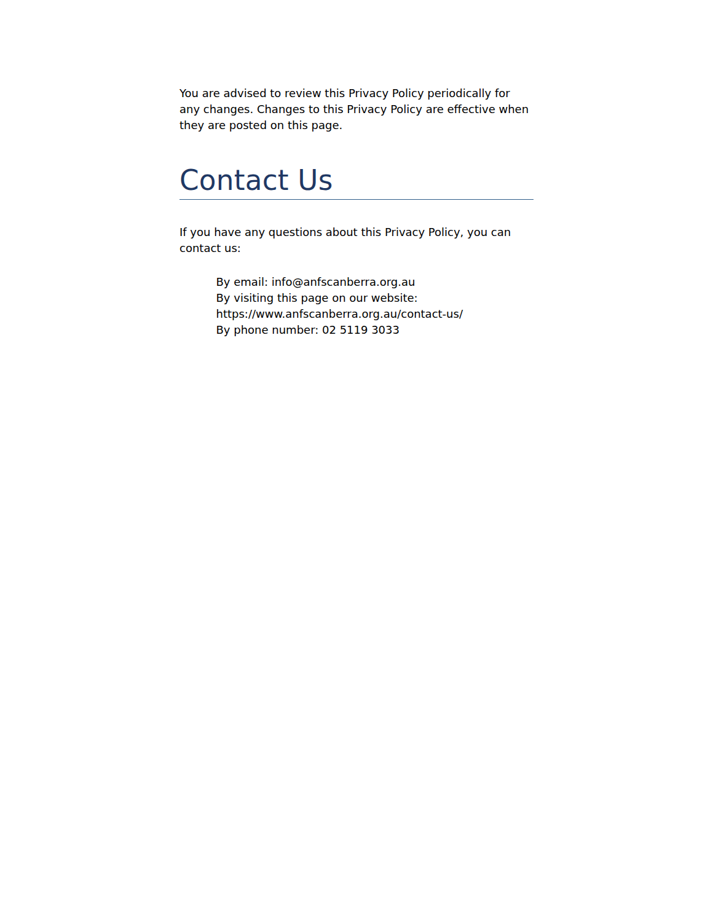You are advised to review this Privacy Policy periodically for any changes. Changes to this Privacy Policy are effective when they are posted on this page.
Contact Us
If you have any questions about this Privacy Policy, you can contact us:
By email: info@anfscanberra.org.au
By visiting this page on our website:
https://www.anfscanberra.org.au/contact-us/
By phone number: 02 5119 3033